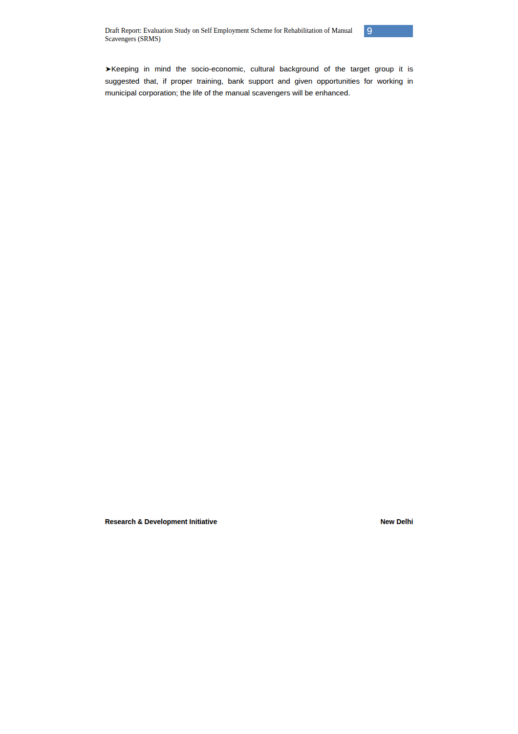Draft Report: Evaluation Study on Self Employment Scheme for Rehabilitation of Manual Scavengers (SRMS)
9
➤Keeping in mind the socio-economic, cultural background of the target group it is suggested that, if proper training, bank support and given opportunities for working in municipal corporation; the life of the manual scavengers will be enhanced.
Research & Development Initiative
New Delhi